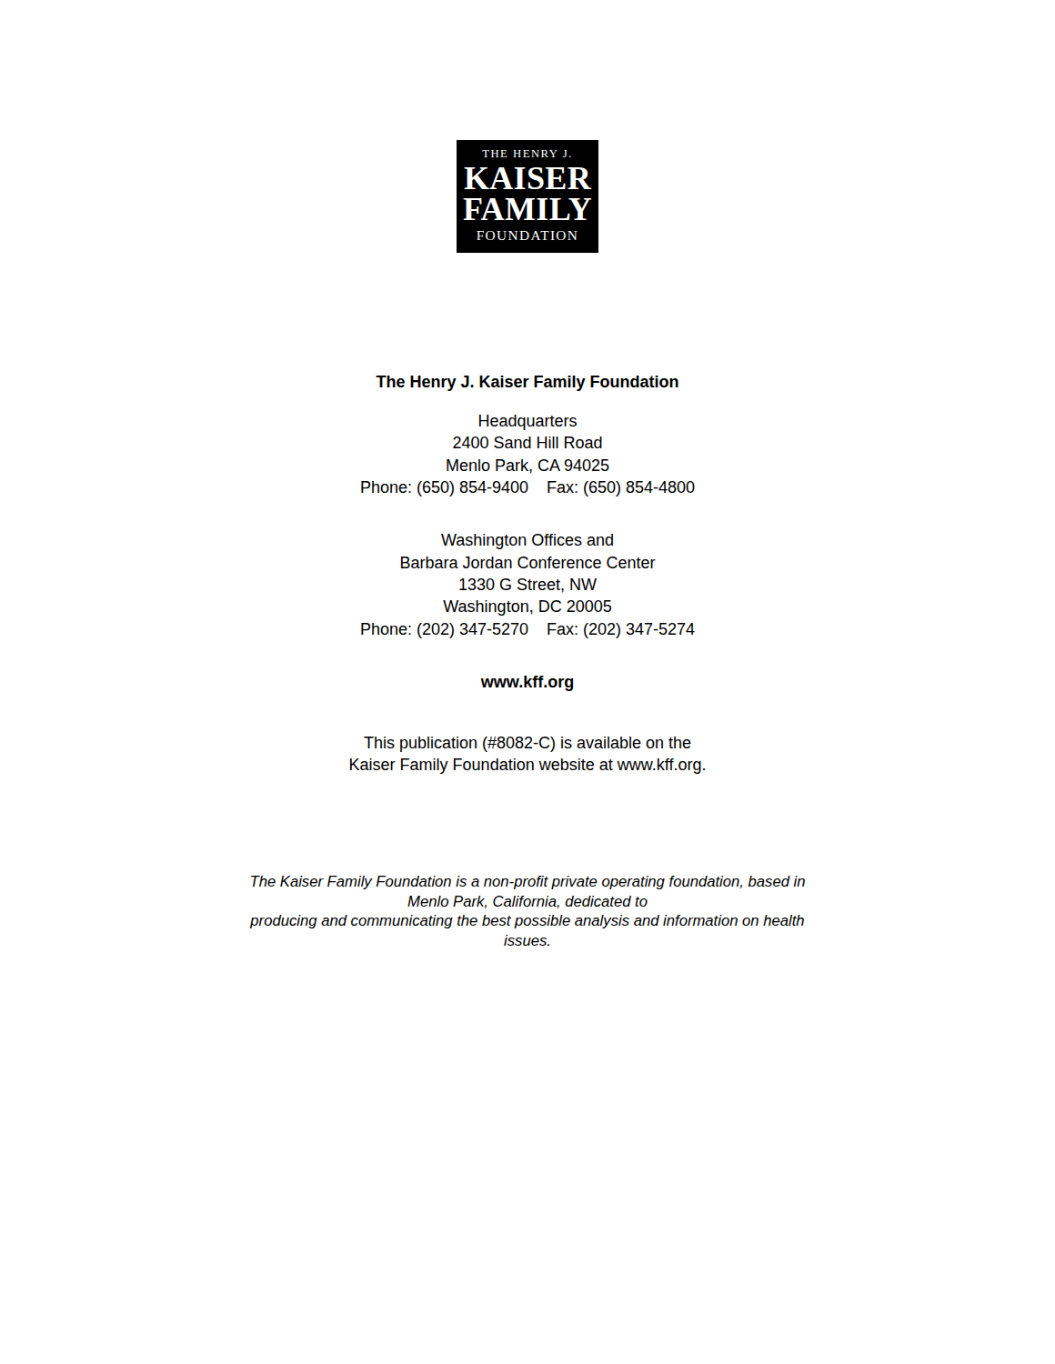THE HENRY J. KAISER FAMILY FOUNDATION
The Henry J. Kaiser Family Foundation
Headquarters
2400 Sand Hill Road
Menlo Park, CA 94025
Phone: (650) 854-9400 Fax: (650) 854-4800
Washington Offices and
Barbara Jordan Conference Center
1330 G Street, NW
Washington, DC 20005
Phone: (202) 347-5270 Fax: (202) 347-5274
www.kff.org
This publication (#8082-C) is available on the
Kaiser Family Foundation website at www.kff.org.
The Kaiser Family Foundation is a non-profit private operating foundation, based in Menlo Park, California, dedicated to
producing and communicating the best possible analysis and information on health issues.